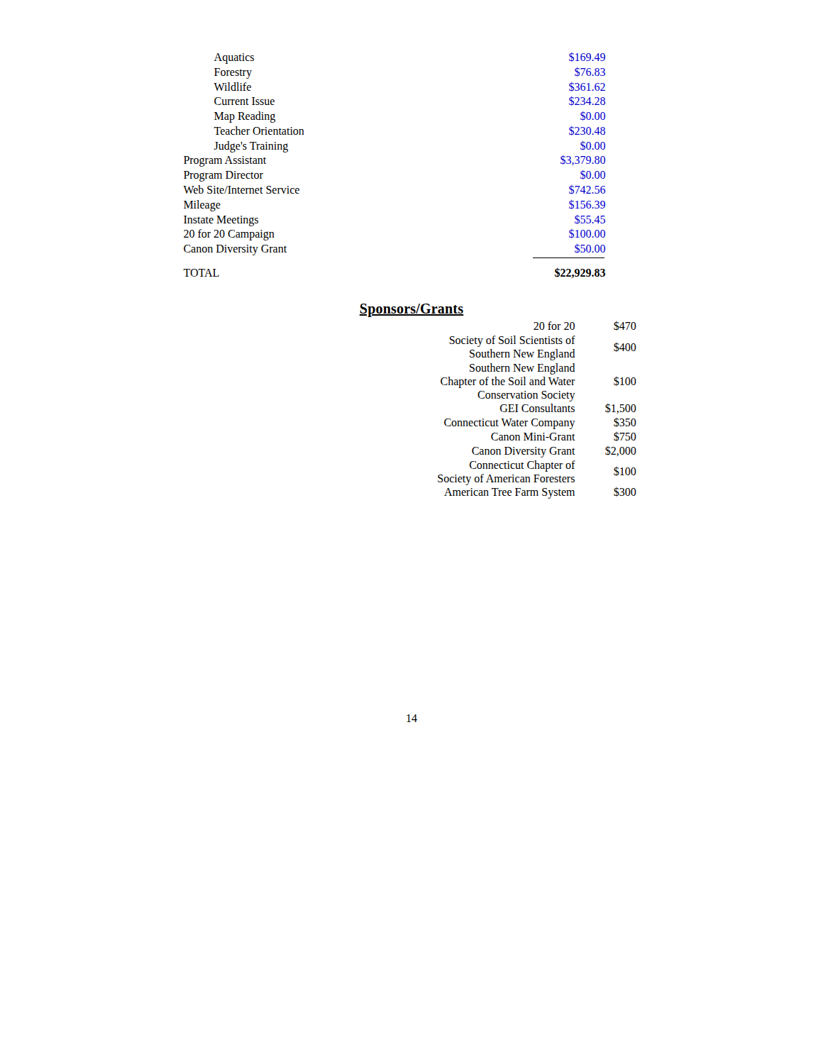| Aquatics | | $169.49 |
| Forestry | | $76.83 |
| Wildlife | | $361.62 |
| Current Issue | | $234.28 |
| Map Reading | | $0.00 |
| Teacher Orientation | | $230.48 |
| Judge's Training | | $0.00 |
| Program Assistant | | $3,379.80 |
| Program Director | | $0.00 |
| Web Site/Internet Service | | $742.56 |
| Mileage | | $156.39 |
| Instate Meetings | | $55.45 |
| 20 for 20 Campaign | | $100.00 |
| Canon Diversity Grant | | $50.00 |
| TOTAL | $22,929.83 |
Sponsors/Grants
| 20 for 20 | $470 |
| Society of Soil Scientists of Southern New England | $400 |
| Southern New England Chapter of the Soil and Water Conservation Society | $100 |
| GEI Consultants | $1,500 |
| Connecticut Water Company | $350 |
| Canon Mini-Grant | $750 |
| Canon Diversity Grant | $2,000 |
| Connecticut Chapter of Society of American Foresters | $100 |
| American Tree Farm System | $300 |
14